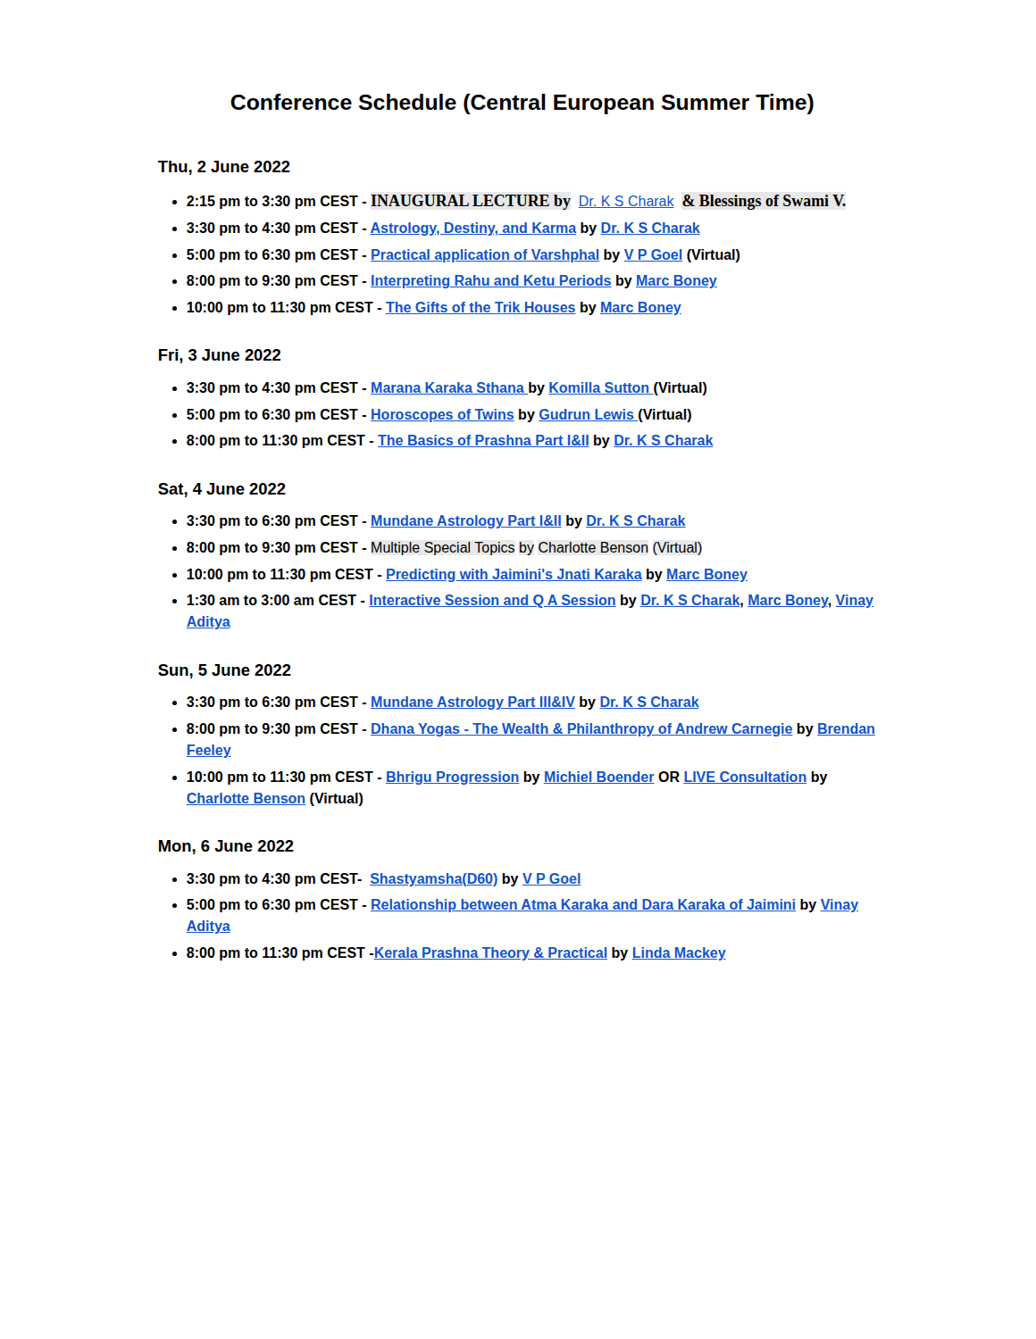Conference Schedule (Central European Summer Time)
Thu, 2 June 2022
2:15 pm to 3:30 pm CEST - INAUGURAL LECTURE by Dr. K S Charak & Blessings of Swami V.
3:30 pm to 4:30 pm CEST - Astrology, Destiny, and Karma by Dr. K S Charak
5:00 pm to 6:30 pm CEST - Practical application of Varshphal by V P Goel (Virtual)
8:00 pm to 9:30 pm CEST - Interpreting Rahu and Ketu Periods by Marc Boney
10:00 pm to 11:30 pm CEST - The Gifts of the Trik Houses by Marc Boney
Fri, 3 June 2022
3:30 pm to 4:30 pm CEST - Marana Karaka Sthana by Komilla Sutton (Virtual)
5:00 pm to 6:30 pm CEST - Horoscopes of Twins by Gudrun Lewis (Virtual)
8:00 pm to 11:30 pm CEST - The Basics of Prashna Part I&II by Dr. K S Charak
Sat, 4 June 2022
3:30 pm to 6:30 pm CEST - Mundane Astrology Part I&II by Dr. K S Charak
8:00 pm to 9:30 pm CEST - Multiple Special Topics by Charlotte Benson (Virtual)
10:00 pm to 11:30 pm CEST - Predicting with Jaimini's Jnati Karaka by Marc Boney
1:30 am to 3:00 am CEST - Interactive Session and Q A Session by Dr. K S Charak, Marc Boney, Vinay Aditya
Sun, 5 June 2022
3:30 pm to 6:30 pm CEST - Mundane Astrology Part III&IV by Dr. K S Charak
8:00 pm to 9:30 pm CEST - Dhana Yogas - The Wealth & Philanthropy of Andrew Carnegie by Brendan Feeley
10:00 pm to 11:30 pm CEST - Bhrigu Progression by Michiel Boender OR LIVE Consultation by Charlotte Benson (Virtual)
Mon, 6 June 2022
3:30 pm to 4:30 pm CEST- Shastyamsha(D60) by V P Goel
5:00 pm to 6:30 pm CEST - Relationship between Atma Karaka and Dara Karaka of Jaimini by Vinay Aditya
8:00 pm to 11:30 pm CEST -Kerala Prashna Theory & Practical by Linda Mackey